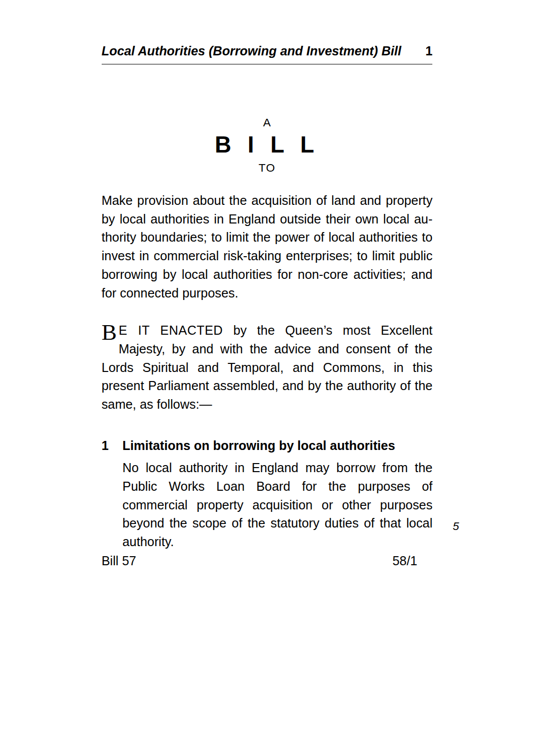Local Authorities (Borrowing and Investment) Bill 1
A
B I L L
TO
Make provision about the acquisition of land and property by local authorities in England outside their own local authority boundaries; to limit the power of local authorities to invest in commercial risk-taking enterprises; to limit public borrowing by local authorities for non-core activities; and for connected purposes.
BE IT ENACTED by the Queen’s most Excellent Majesty, by and with the advice and consent of the Lords Spiritual and Temporal, and Commons, in this present Parliament assembled, and by the authority of the same, as follows:—
1 Limitations on borrowing by local authorities
No local authority in England may borrow from the Public Works Loan Board for the purposes of commercial property acquisition or other purposes beyond the scope of the statutory duties of that local authority.5
Bill 57 58/1